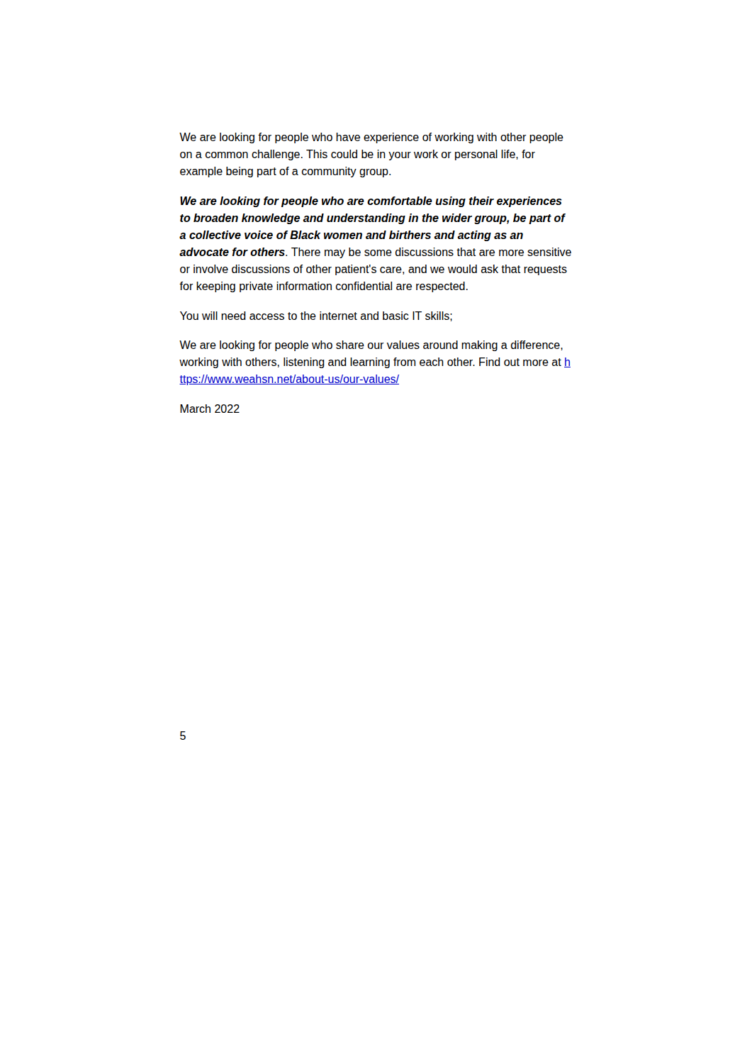We are looking for people who have experience of working with other people on a common challenge. This could be in your work or personal life, for example being part of a community group.
We are looking for people who are comfortable using their experiences to broaden knowledge and understanding in the wider group, be part of a collective voice of Black women and birthers and acting as an advocate for others. There may be some discussions that are more sensitive or involve discussions of other patient's care, and we would ask that requests for keeping private information confidential are respected.
You will need access to the internet and basic IT skills;
We are looking for people who share our values around making a difference, working with others, listening and learning from each other. Find out more at https://www.weahsn.net/about-us/our-values/
March 2022
5